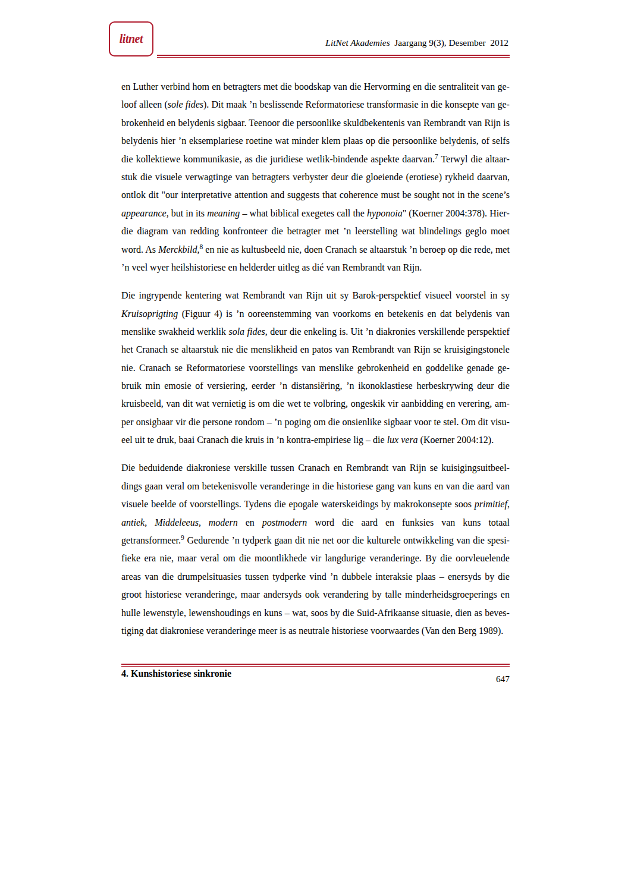litnet
LitNet Akademies Jaargang 9(3), Desember 2012
en Luther verbind hom en betragters met die boodskap van die Hervorming en die sentraliteit van geloof alleen (sole fides). Dit maak ’n beslissende Reformatoriese transformasie in die konsepte van gebrokenheid en belydenis sigbaar. Teenoor die persoonlike skuldbekentenis van Rembrandt van Rijn is belydenis hier ’n eksemplariese roetine wat minder klem plaas op die persoonlike belydenis, of selfs die kollektiewe kommunikasie, as die juridiese wetlik-bindende aspekte daarvan.7 Terwyl die altaarstuk die visuele verwagtinge van betragters verbyster deur die gloeiende (erotiese) rykheid daarvan, ontlok dit "our interpretative attention and suggests that coherence must be sought not in the scene’s appearance, but in its meaning – what biblical exegetes call the hyponoia" (Koerner 2004:378). Hierdie diagram van redding konfronteer die betragter met ’n leerstelling wat blindelings geglo moet word. As Merckbild,8 en nie as kultusbeeld nie, doen Cranach se altaarstuk ’n beroep op die rede, met ’n veel wyer heilshistoriese en helderder uitleg as dié van Rembrandt van Rijn.
Die ingrypende kentering wat Rembrandt van Rijn uit sy Barok-perspektief visueel voorstel in sy Kruisoprigting (Figuur 4) is ’n ooreenstemming van voorkoms en betekenis en dat belydenis van menslike swakheid werklik sola fides, deur die enkeling is. Uit ’n diakronies verskillende perspektief het Cranach se altaarstuk nie die menslikheid en patos van Rembrandt van Rijn se kruisigingstonele nie. Cranach se Reformatoriese voorstellings van menslike gebrokenheid en goddelike genade gebruik min emosie of versiering, eerder ’n distansiëring, ’n ikonoklastiese herbeskrywing deur die kruisbeeld, van dit wat vernietig is om die wet te volbring, ongeskik vir aanbidding en verering, amper onsigbaar vir die persone rondom – ’n poging om die onsienlike sigbaar voor te stel. Om dit visueel uit te druk, baai Cranach die kruis in ’n kontra-empiriese lig – die lux vera (Koerner 2004:12).
Die beduidende diakroniese verskille tussen Cranach en Rembrandt van Rijn se kuisigingsuitbeeldings gaan veral om betekenisvolle veranderinge in die historiese gang van kuns en van die aard van visuele beelde of voorstellings. Tydens die epogale waterskeidings by makrokonsepte soos primitief, antiek, Middeleeus, modern en postmodern word die aard en funksies van kuns totaal getransformeer.9 Gedurende ’n tydperk gaan dit nie net oor die kulturele ontwikkeling van die spesifieke era nie, maar veral om die moontlikhede vir langdurige veranderinge. By die oorvleuelende areas van die drumpelsituasies tussen tydperke vind ’n dubbele interaksie plaas – enersyds by die groot historiese veranderinge, maar andersyds ook verandering by talle minderheidsgroeperings en hulle lewenstyle, lewenshoudings en kuns – wat, soos by die Suid-Afrikaanse situasie, dien as bevestiging dat diakroniese veranderinge meer is as neutrale historiese voorwaardes (Van den Berg 1989).
4. Kunshistoriese sinkronie
647